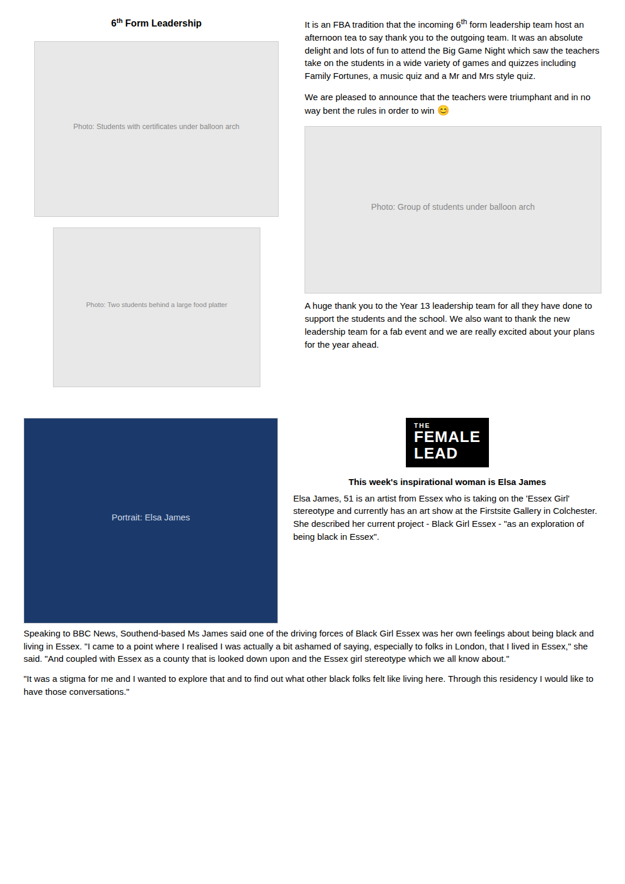6th Form Leadership
It is an FBA tradition that the incoming 6th form leadership team host an afternoon tea to say thank you to the outgoing team. It was an absolute delight and lots of fun to attend the Big Game Night which saw the teachers take on the students in a wide variety of games and quizzes including Family Fortunes, a music quiz and a Mr and Mrs style quiz.
We are pleased to announce that the teachers were triumphant and in no way bent the rules in order to win 😊
A huge thank you to the Year 13 leadership team for all they have done to support the students and the school. We also want to thank the new leadership team for a fab event and we are really excited about your plans for the year ahead.
THE FEMALE LEAD
This week's inspirational woman is Elsa James
Elsa James, 51 is an artist from Essex who is taking on the 'Essex Girl' stereotype and currently has an art show at the Firstsite Gallery in Colchester. She described her current project - Black Girl Essex - "as an exploration of being black in Essex".
Speaking to BBC News, Southend-based Ms James said one of the driving forces of Black Girl Essex was her own feelings about being black and living in Essex. "I came to a point where I realised I was actually a bit ashamed of saying, especially to folks in London, that I lived in Essex," she said. "And coupled with Essex as a county that is looked down upon and the Essex girl stereotype which we all know about."
"It was a stigma for me and I wanted to explore that and to find out what other black folks felt like living here. Through this residency I would like to have those conversations."